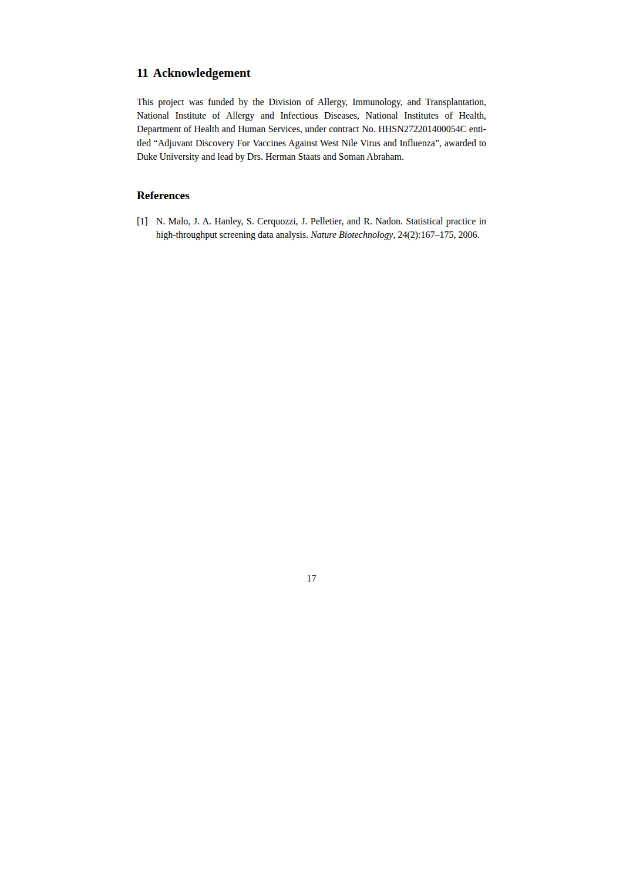11 Acknowledgement
This project was funded by the Division of Allergy, Immunology, and Transplantation, National Institute of Allergy and Infectious Diseases, National Institutes of Health, Department of Health and Human Services, under contract No. HHSN272201400054C entitled “Adjuvant Discovery For Vaccines Against West Nile Virus and Influenza”, awarded to Duke University and lead by Drs. Herman Staats and Soman Abraham.
References
[1] N. Malo, J. A. Hanley, S. Cerquozzi, J. Pelletier, and R. Nadon. Statistical practice in high-throughput screening data analysis. Nature Biotechnology, 24(2):167–175, 2006.
17